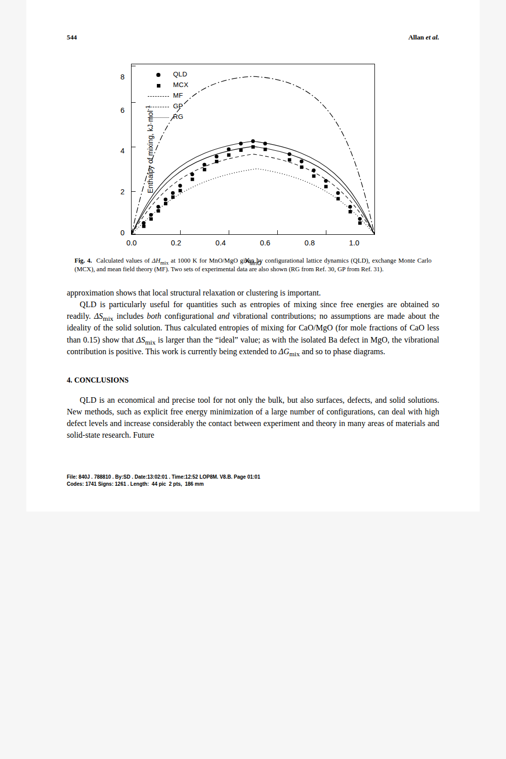544 Allan et al.
| | QLD |
| | MCX |
| | MF |
| | GP |
| | RG |
Enthalpy of mixing, kJ·mol-1
0
2
4
6
8
0.0
0.2
0.4
0.6
0.8
1.0
XMnO
Fig. 4. Calculated values of ΔHmix at 1000 K for MnO/MgO given by configurational lattice dynamics (QLD), exchange Monte Carlo (MCX), and mean field theory (MF). Two sets of experimental data are also shown (RG from Ref. 30, GP from Ref. 31).
approximation shows that local structural relaxation or clustering is important.
QLD is particularly useful for quantities such as entropies of mixing since free energies are obtained so readily. ΔSmix includes both configurational and vibrational contributions; no assumptions are made about the ideality of the solid solution. Thus calculated entropies of mixing for CaO/MgO (for mole fractions of CaO less than 0.15) show that ΔSmix is larger than the “ideal” value; as with the isolated Ba defect in MgO, the vibrational contribution is positive. This work is currently being extended to ΔGmix and so to phase diagrams.
4. CONCLUSIONS
QLD is an economical and precise tool for not only the bulk, but also surfaces, defects, and solid solutions. New methods, such as explicit free energy minimization of a large number of configurations, can deal with high defect levels and increase considerably the contact between experiment and theory in many areas of materials and solid-state research. Future
File: 840J . 788810 . By:SD . Date:13:02:01 . Time:12:52 LOP8M. V8.B. Page 01:01
Codes: 1741 Signs: 1261 . Length: 44 pic 2 pts, 186 mm